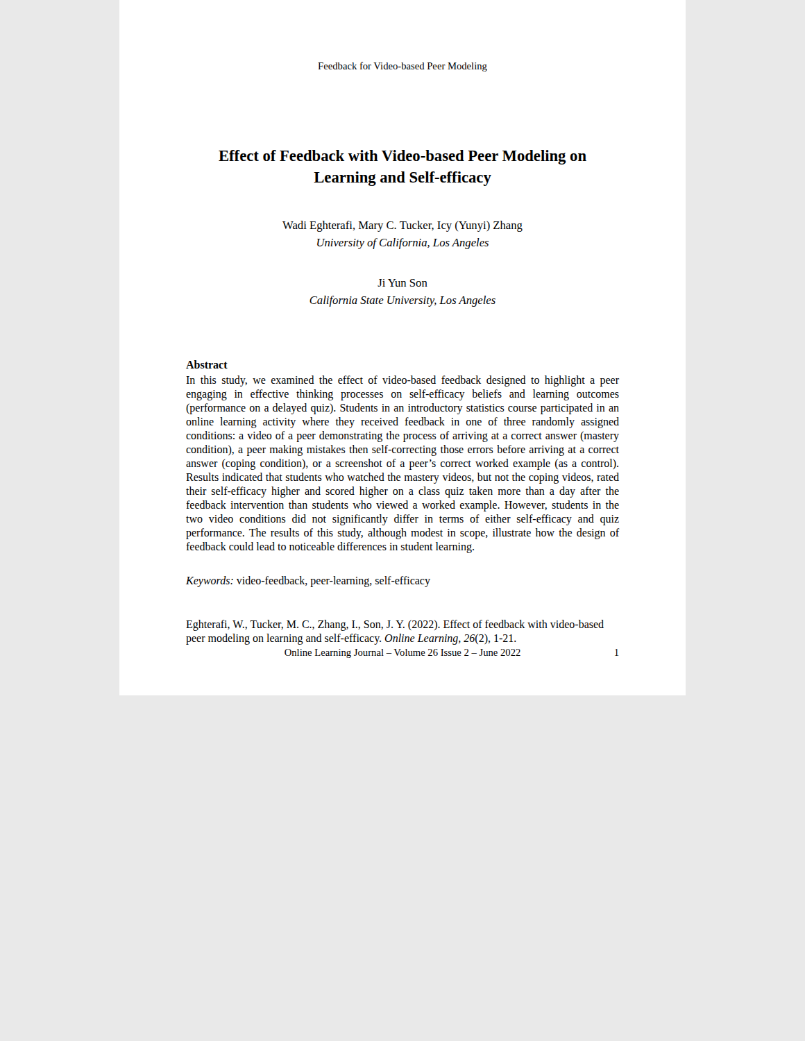Feedback for Video-based Peer Modeling
Effect of Feedback with Video-based Peer Modeling on Learning and Self-efficacy
Wadi Eghterafi, Mary C. Tucker, Icy (Yunyi) Zhang
University of California, Los Angeles
Ji Yun Son
California State University, Los Angeles
Abstract
In this study, we examined the effect of video-based feedback designed to highlight a peer engaging in effective thinking processes on self-efficacy beliefs and learning outcomes (performance on a delayed quiz). Students in an introductory statistics course participated in an online learning activity where they received feedback in one of three randomly assigned conditions: a video of a peer demonstrating the process of arriving at a correct answer (mastery condition), a peer making mistakes then self-correcting those errors before arriving at a correct answer (coping condition), or a screenshot of a peer’s correct worked example (as a control). Results indicated that students who watched the mastery videos, but not the coping videos, rated their self-efficacy higher and scored higher on a class quiz taken more than a day after the feedback intervention than students who viewed a worked example. However, students in the two video conditions did not significantly differ in terms of either self-efficacy and quiz performance. The results of this study, although modest in scope, illustrate how the design of feedback could lead to noticeable differences in student learning.
Keywords: video-feedback, peer-learning, self-efficacy
Eghterafi, W., Tucker, M. C., Zhang, I., Son, J. Y. (2022). Effect of feedback with video-based peer modeling on learning and self-efficacy. Online Learning, 26(2), 1-21.
Online Learning Journal – Volume 26 Issue 2 – June 2022
1